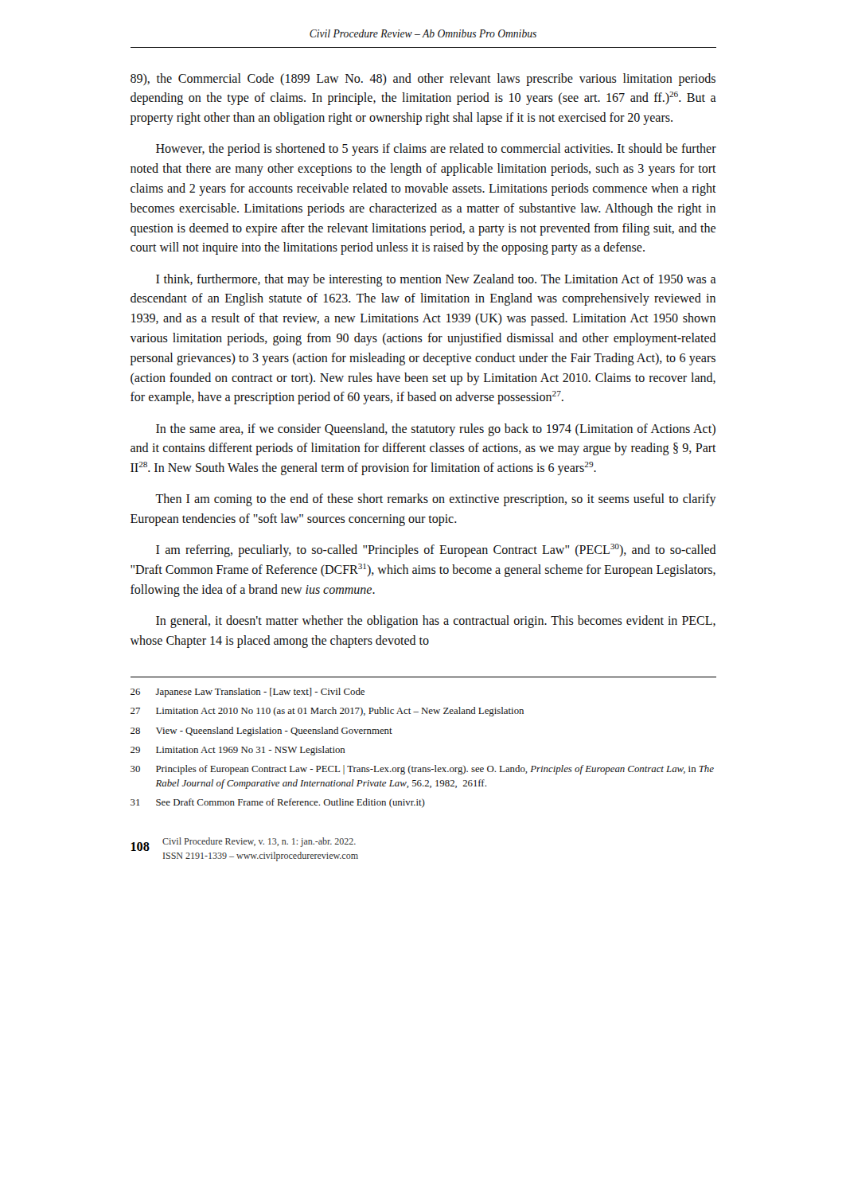Civil Procedure Review – Ab Omnibus Pro Omnibus
89), the Commercial Code (1899 Law No. 48) and other relevant laws prescribe various limitation periods depending on the type of claims. In principle, the limitation period is 10 years (see art. 167 and ff.)26. But a property right other than an obligation right or ownership right shal lapse if it is not exercised for 20 years.
However, the period is shortened to 5 years if claims are related to commercial activities. It should be further noted that there are many other exceptions to the length of applicable limitation periods, such as 3 years for tort claims and 2 years for accounts receivable related to movable assets. Limitations periods commence when a right becomes exercisable. Limitations periods are characterized as a matter of substantive law. Although the right in question is deemed to expire after the relevant limitations period, a party is not prevented from filing suit, and the court will not inquire into the limitations period unless it is raised by the opposing party as a defense.
I think, furthermore, that may be interesting to mention New Zealand too. The Limitation Act of 1950 was a descendant of an English statute of 1623. The law of limitation in England was comprehensively reviewed in 1939, and as a result of that review, a new Limitations Act 1939 (UK) was passed. Limitation Act 1950 shown various limitation periods, going from 90 days (actions for unjustified dismissal and other employment-related personal grievances) to 3 years (action for misleading or deceptive conduct under the Fair Trading Act), to 6 years (action founded on contract or tort). New rules have been set up by Limitation Act 2010. Claims to recover land, for example, have a prescription period of 60 years, if based on adverse possession27.
In the same area, if we consider Queensland, the statutory rules go back to 1974 (Limitation of Actions Act) and it contains different periods of limitation for different classes of actions, as we may argue by reading § 9, Part II28. In New South Wales the general term of provision for limitation of actions is 6 years29.
Then I am coming to the end of these short remarks on extinctive prescription, so it seems useful to clarify European tendencies of "soft law" sources concerning our topic.
I am referring, peculiarly, to so-called "Principles of European Contract Law" (PECL30), and to so-called "Draft Common Frame of Reference (DCFR31), which aims to become a general scheme for European Legislators, following the idea of a brand new ius commune.
In general, it doesn't matter whether the obligation has a contractual origin. This becomes evident in PECL, whose Chapter 14 is placed among the chapters devoted to
26 Japanese Law Translation - [Law text] - Civil Code
27 Limitation Act 2010 No 110 (as at 01 March 2017), Public Act – New Zealand Legislation
28 View - Queensland Legislation - Queensland Government
29 Limitation Act 1969 No 31 - NSW Legislation
30 Principles of European Contract Law - PECL | Trans-Lex.org (trans-lex.org). see O. Lando, Principles of European Contract Law, in The Rabel Journal of Comparative and International Private Law, 56.2, 1982, 261ff.
31 See Draft Common Frame of Reference. Outline Edition (univr.it)
108 Civil Procedure Review, v. 13, n. 1: jan.-abr. 2022.
ISSN 2191-1339 – www.civilprocedurereview.com